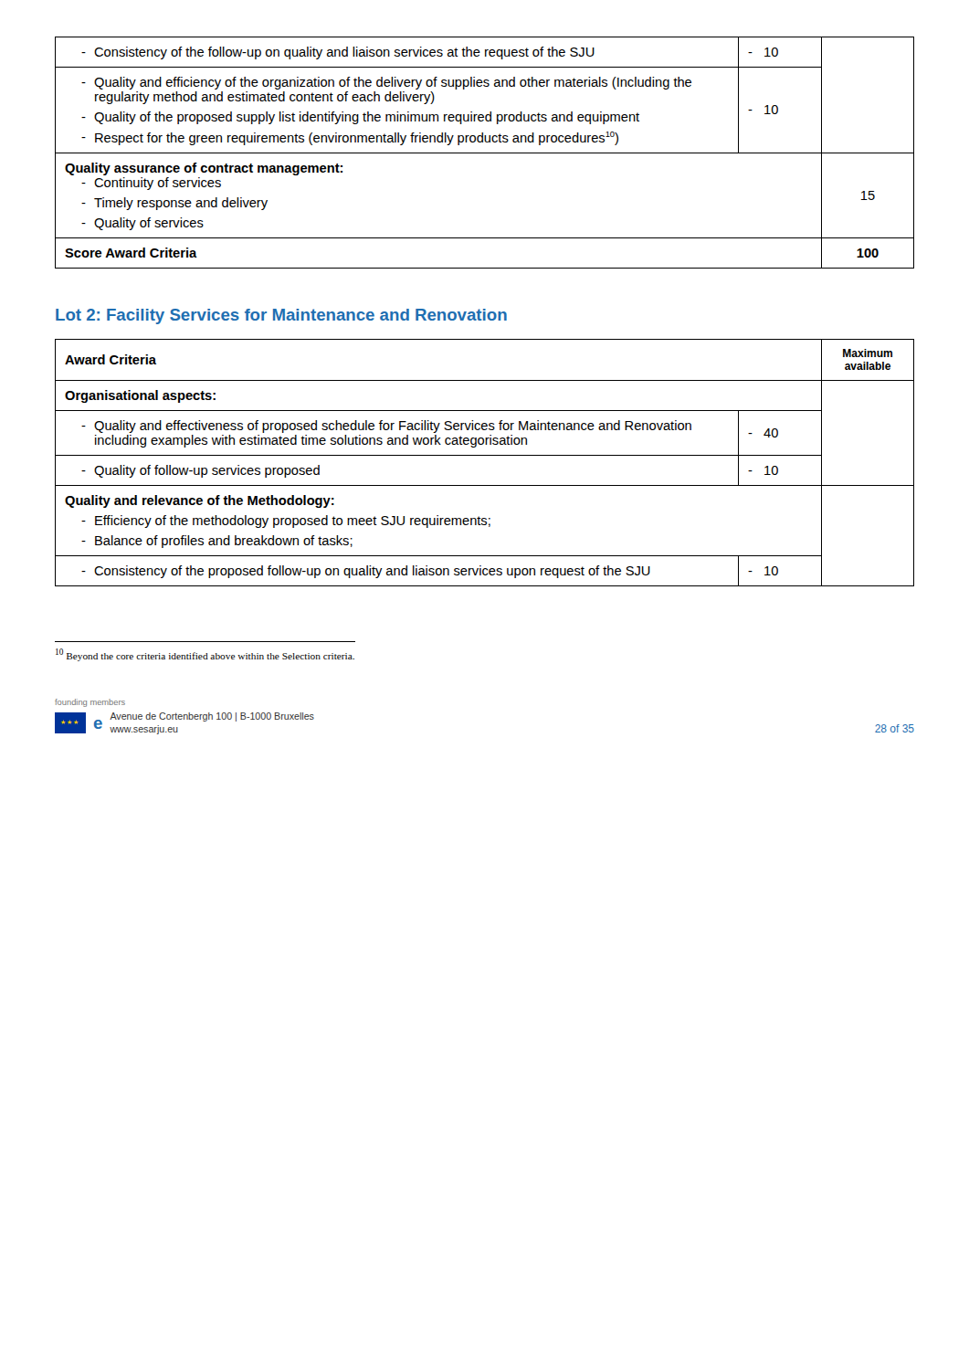| Consistency of the follow-up on quality and liaison services at the request of the SJU | - 10 | |
| Quality and efficiency of the organization of the delivery of supplies and other materials (Including the regularity method and estimated content of each delivery) Quality of the proposed supply list identifying the minimum required products and equipment Respect for the green requirements (environmentally friendly products and procedures 10 ) | - 10 |
| Quality assurance of contract management: Continuity of services Timely response and delivery Quality of services | 15 |
| Score Award Criteria | 100 |
Lot 2: Facility Services for Maintenance and Renovation
| Award Criteria | Maximum available |
| --- | --- |
| Organisational aspects: | |
| Quality and effectiveness of proposed schedule for Facility Services for Maintenance and Renovation including examples with estimated time solutions and work categorisation | - 40 |
| Quality of follow-up services proposed | - 10 |
| Quality and relevance of the Methodology: Efficiency of the methodology proposed to meet SJU requirements; Balance of profiles and breakdown of tasks; | |
| Consistency of the proposed follow-up on quality and liaison services upon request of the SJU | - 10 |
10 Beyond the core criteria identified above within the Selection criteria.
founding members
e
Avenue de Cortenbergh 100 | B-1000 Bruxelles
www.sesarju.eu
28 of 35